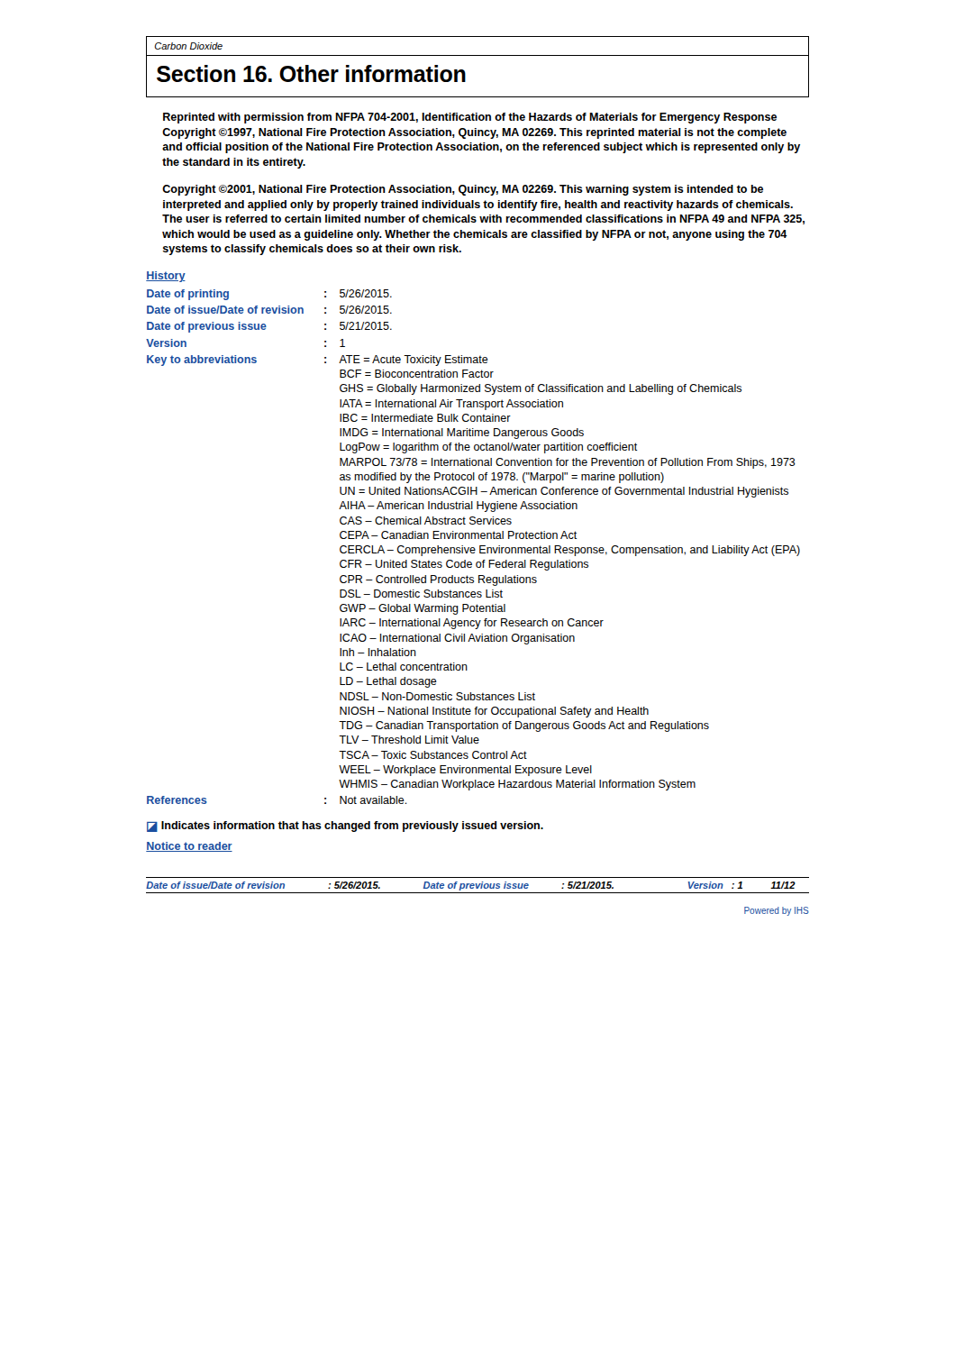Carbon Dioxide
Section 16. Other information
Reprinted with permission from NFPA 704-2001, Identification of the Hazards of Materials for Emergency Response Copyright ©1997, National Fire Protection Association, Quincy, MA 02269. This reprinted material is not the complete and official position of the National Fire Protection Association, on the referenced subject which is represented only by the standard in its entirety.
Copyright ©2001, National Fire Protection Association, Quincy, MA 02269. This warning system is intended to be interpreted and applied only by properly trained individuals to identify fire, health and reactivity hazards of chemicals. The user is referred to certain limited number of chemicals with recommended classifications in NFPA 49 and NFPA 325, which would be used as a guideline only. Whether the chemicals are classified by NFPA or not, anyone using the 704 systems to classify chemicals does so at their own risk.
History
| Date of printing | : | 5/26/2015. |
| Date of issue/Date of revision | : | 5/26/2015. |
| Date of previous issue | : | 5/21/2015. |
| Version | : | 1 |
| Key to abbreviations | : | ATE = Acute Toxicity Estimate BCF = Bioconcentration Factor GHS = Globally Harmonized System of Classification and Labelling of Chemicals IATA = International Air Transport Association IBC = Intermediate Bulk Container IMDG = International Maritime Dangerous Goods LogPow = logarithm of the octanol/water partition coefficient MARPOL 73/78 = International Convention for the Prevention of Pollution From Ships, 1973 as modified by the Protocol of 1978. ("Marpol" = marine pollution) UN = United NationsACGIH – American Conference of Governmental Industrial Hygienists AIHA – American Industrial Hygiene Association CAS – Chemical Abstract Services CEPA – Canadian Environmental Protection Act CERCLA – Comprehensive Environmental Response, Compensation, and Liability Act (EPA) CFR – United States Code of Federal Regulations CPR – Controlled Products Regulations DSL – Domestic Substances List GWP – Global Warming Potential IARC – International Agency for Research on Cancer ICAO – International Civil Aviation Organisation Inh – Inhalation LC – Lethal concentration LD – Lethal dosage NDSL – Non-Domestic Substances List NIOSH – National Institute for Occupational Safety and Health TDG – Canadian Transportation of Dangerous Goods Act and Regulations TLV – Threshold Limit Value TSCA – Toxic Substances Control Act WEEL – Workplace Environmental Exposure Level WHMIS – Canadian Workplace Hazardous Material Information System |
| References | : | Not available. |
◪ Indicates information that has changed from previously issued version.
Notice to reader
Date of issue/Date of revision
: 5/26/2015.
Date of previous issue
: 5/21/2015.
Version : 1
11/12
Powered by IHS